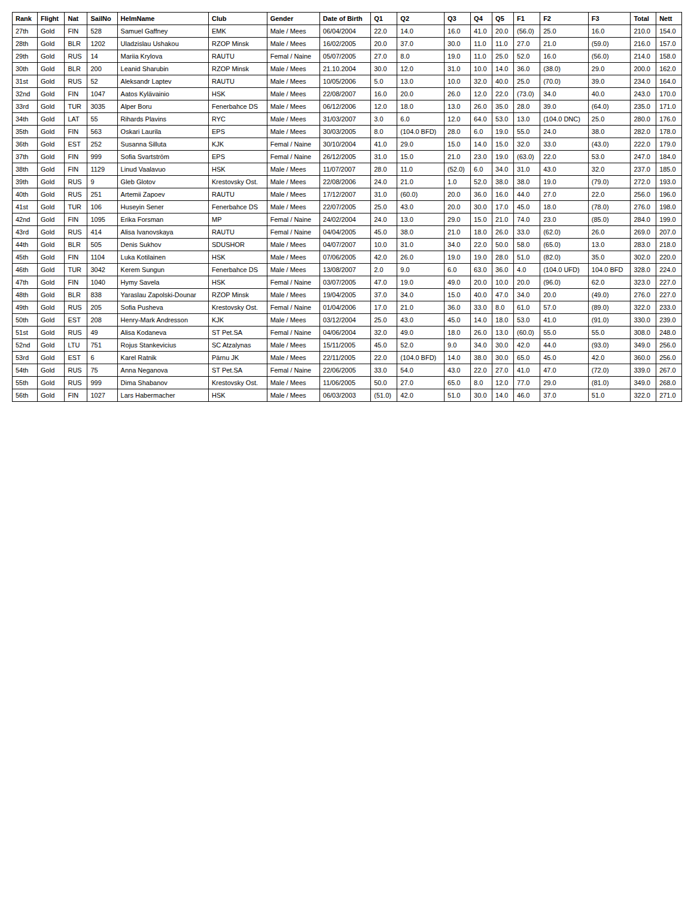| Rank | Flight | Nat | SailNo | HelmName | Club | Gender | Date of Birth | Q1 | Q2 | Q3 | Q4 | Q5 | F1 | F2 | F3 | Total | Nett |
| --- | --- | --- | --- | --- | --- | --- | --- | --- | --- | --- | --- | --- | --- | --- | --- | --- | --- |
| 27th | Gold | FIN | 528 | Samuel Gaffney | EMK | Male / Mees | 06/04/2004 | 22.0 | 14.0 | 16.0 | 41.0 | 20.0 | (56.0) | 25.0 | 16.0 | 210.0 | 154.0 |
| 28th | Gold | BLR | 1202 | Uladzislau Ushakou | RZOP Minsk | Male / Mees | 16/02/2005 | 20.0 | 37.0 | 30.0 | 11.0 | 11.0 | 27.0 | 21.0 | (59.0) | 216.0 | 157.0 |
| 29th | Gold | RUS | 14 | Mariia Krylova | RAUTU | Femal / Naine | 05/07/2005 | 27.0 | 8.0 | 19.0 | 11.0 | 25.0 | 52.0 | 16.0 | (56.0) | 214.0 | 158.0 |
| 30th | Gold | BLR | 200 | Leanid Sharubin | RZOP Minsk | Male / Mees | 21.10.2004 | 30.0 | 12.0 | 31.0 | 10.0 | 14.0 | 36.0 | (38.0) | 29.0 | 200.0 | 162.0 |
| 31st | Gold | RUS | 52 | Aleksandr Laptev | RAUTU | Male / Mees | 10/05/2006 | 5.0 | 13.0 | 10.0 | 32.0 | 40.0 | 25.0 | (70.0) | 39.0 | 234.0 | 164.0 |
| 32nd | Gold | FIN | 1047 | Aatos Kylävainio | HSK | Male / Mees | 22/08/2007 | 16.0 | 20.0 | 26.0 | 12.0 | 22.0 | (73.0) | 34.0 | 40.0 | 243.0 | 170.0 |
| 33rd | Gold | TUR | 3035 | Alper Boru | Fenerbahce DS | Male / Mees | 06/12/2006 | 12.0 | 18.0 | 13.0 | 26.0 | 35.0 | 28.0 | 39.0 | (64.0) | 235.0 | 171.0 |
| 34th | Gold | LAT | 55 | Rihards Plavins | RYC | Male / Mees | 31/03/2007 | 3.0 | 6.0 | 12.0 | 64.0 | 53.0 | 13.0 | (104.0 DNC) | 25.0 | 280.0 | 176.0 |
| 35th | Gold | FIN | 563 | Oskari Laurila | EPS | Male / Mees | 30/03/2005 | 8.0 | (104.0 BFD) | 28.0 | 6.0 | 19.0 | 55.0 | 24.0 | 38.0 | 282.0 | 178.0 |
| 36th | Gold | EST | 252 | Susanna Silluta | KJK | Femal / Naine | 30/10/2004 | 41.0 | 29.0 | 15.0 | 14.0 | 15.0 | 32.0 | 33.0 | (43.0) | 222.0 | 179.0 |
| 37th | Gold | FIN | 999 | Sofia Svartström | EPS | Femal / Naine | 26/12/2005 | 31.0 | 15.0 | 21.0 | 23.0 | 19.0 | (63.0) | 22.0 | 53.0 | 247.0 | 184.0 |
| 38th | Gold | FIN | 1129 | Linud Vaalavuo | HSK | Male / Mees | 11/07/2007 | 28.0 | 11.0 | (52.0) | 6.0 | 34.0 | 31.0 | 43.0 | 32.0 | 237.0 | 185.0 |
| 39th | Gold | RUS | 9 | Gleb Glotov | Krestovsky Ost. | Male / Mees | 22/08/2006 | 24.0 | 21.0 | 1.0 | 52.0 | 38.0 | 38.0 | 19.0 | (79.0) | 272.0 | 193.0 |
| 40th | Gold | RUS | 251 | Artemii Zapoev | RAUTU | Male / Mees | 17/12/2007 | 31.0 | (60.0) | 20.0 | 36.0 | 16.0 | 44.0 | 27.0 | 22.0 | 256.0 | 196.0 |
| 41st | Gold | TUR | 106 | Huseyin Sener | Fenerbahce DS | Male / Mees | 22/07/2005 | 25.0 | 43.0 | 20.0 | 30.0 | 17.0 | 45.0 | 18.0 | (78.0) | 276.0 | 198.0 |
| 42nd | Gold | FIN | 1095 | Erika Forsman | MP | Femal / Naine | 24/02/2004 | 24.0 | 13.0 | 29.0 | 15.0 | 21.0 | 74.0 | 23.0 | (85.0) | 284.0 | 199.0 |
| 43rd | Gold | RUS | 414 | Alisa Ivanovskaya | RAUTU | Femal / Naine | 04/04/2005 | 45.0 | 38.0 | 21.0 | 18.0 | 26.0 | 33.0 | (62.0) | 26.0 | 269.0 | 207.0 |
| 44th | Gold | BLR | 505 | Denis Sukhov | SDUSHOR | Male / Mees | 04/07/2007 | 10.0 | 31.0 | 34.0 | 22.0 | 50.0 | 58.0 | (65.0) | 13.0 | 283.0 | 218.0 |
| 45th | Gold | FIN | 1104 | Luka Kotilainen | HSK | Male / Mees | 07/06/2005 | 42.0 | 26.0 | 19.0 | 19.0 | 28.0 | 51.0 | (82.0) | 35.0 | 302.0 | 220.0 |
| 46th | Gold | TUR | 3042 | Kerem Sungun | Fenerbahce DS | Male / Mees | 13/08/2007 | 2.0 | 9.0 | 6.0 | 63.0 | 36.0 | 4.0 | (104.0 UFD) | 104.0 BFD | 328.0 | 224.0 |
| 47th | Gold | FIN | 1040 | Hymy Savela | HSK | Femal / Naine | 03/07/2005 | 47.0 | 19.0 | 49.0 | 20.0 | 10.0 | 20.0 | (96.0) | 62.0 | 323.0 | 227.0 |
| 48th | Gold | BLR | 838 | Yaraslau Zapolski-Dounar | RZOP Minsk | Male / Mees | 19/04/2005 | 37.0 | 34.0 | 15.0 | 40.0 | 47.0 | 34.0 | 20.0 | (49.0) | 276.0 | 227.0 |
| 49th | Gold | RUS | 205 | Sofia Pusheva | Krestovsky Ost. | Femal / Naine | 01/04/2006 | 17.0 | 21.0 | 36.0 | 33.0 | 8.0 | 61.0 | 57.0 | (89.0) | 322.0 | 233.0 |
| 50th | Gold | EST | 208 | Henry-Mark Andresson | KJK | Male / Mees | 03/12/2004 | 25.0 | 43.0 | 45.0 | 14.0 | 18.0 | 53.0 | 41.0 | (91.0) | 330.0 | 239.0 |
| 51st | Gold | RUS | 49 | Alisa Kodaneva | ST Pet.SA | Femal / Naine | 04/06/2004 | 32.0 | 49.0 | 18.0 | 26.0 | 13.0 | (60.0) | 55.0 | 55.0 | 308.0 | 248.0 |
| 52nd | Gold | LTU | 751 | Rojus Stankevicius | SC Atzalynas | Male / Mees | 15/11/2005 | 45.0 | 52.0 | 9.0 | 34.0 | 30.0 | 42.0 | 44.0 | (93.0) | 349.0 | 256.0 |
| 53rd | Gold | EST | 6 | Karel Ratnik | Pärnu JK | Male / Mees | 22/11/2005 | 22.0 | (104.0 BFD) | 14.0 | 38.0 | 30.0 | 65.0 | 45.0 | 42.0 | 360.0 | 256.0 |
| 54th | Gold | RUS | 75 | Anna Neganova | ST Pet.SA | Femal / Naine | 22/06/2005 | 33.0 | 54.0 | 43.0 | 22.0 | 27.0 | 41.0 | 47.0 | (72.0) | 339.0 | 267.0 |
| 55th | Gold | RUS | 999 | Dima Shabanov | Krestovsky Ost. | Male / Mees | 11/06/2005 | 50.0 | 27.0 | 65.0 | 8.0 | 12.0 | 77.0 | 29.0 | (81.0) | 349.0 | 268.0 |
| 56th | Gold | FIN | 1027 | Lars Habermacher | HSK | Male / Mees | 06/03/2003 | (51.0) | 42.0 | 51.0 | 30.0 | 14.0 | 46.0 | 37.0 | 51.0 | 322.0 | 271.0 |